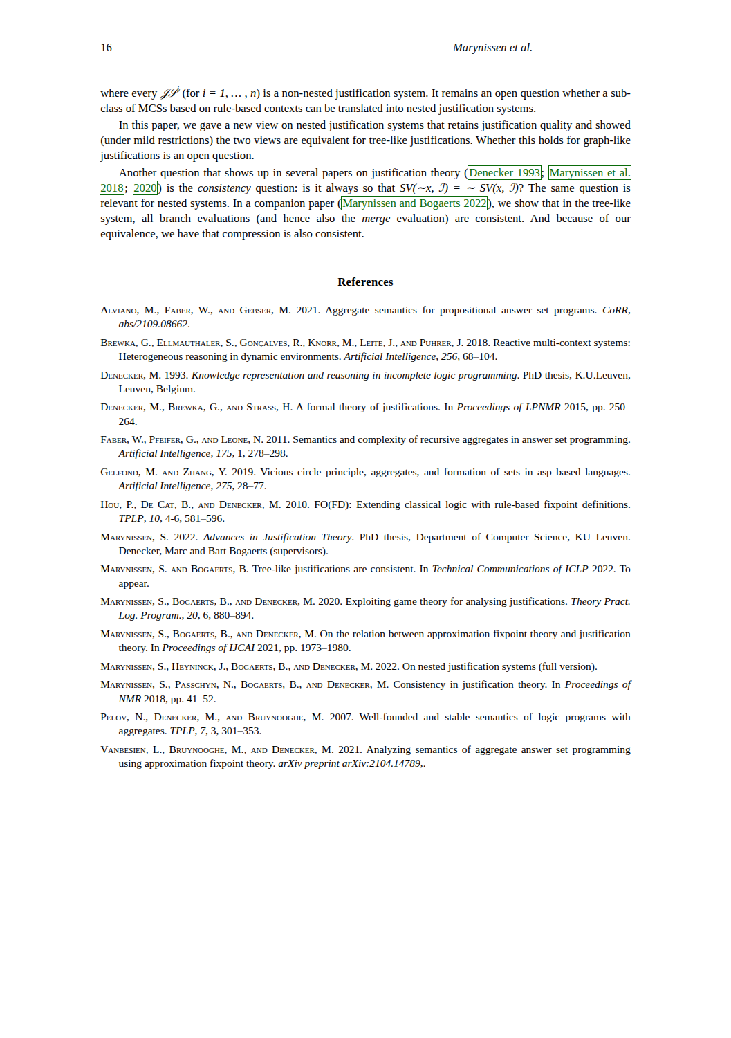16 Marynissen et al.
where every 𝒥𝒮i (for i = 1, … , n) is a non-nested justification system. It remains an open question whether a sub-class of MCSs based on rule-based contexts can be translated into nested justification systems.
In this paper, we gave a new view on nested justification systems that retains justification quality and showed (under mild restrictions) the two views are equivalent for tree-like justifications. Whether this holds for graph-like justifications is an open question.
Another question that shows up in several papers on justification theory (Denecker 1993; Marynissen et al. 2018; 2020) is the consistency question: is it always so that SV(∼x, ℐ) = ∼ SV(x, ℐ)? The same question is relevant for nested systems. In a companion paper (Marynissen and Bogaerts 2022), we show that in the tree-like system, all branch evaluations (and hence also the merge evaluation) are consistent. And because of our equivalence, we have that compression is also consistent.
References
Alviano, M., Faber, W., and Gebser, M. 2021. Aggregate semantics for propositional answer set programs. CoRR, abs/2109.08662.
Brewka, G., Ellmauthaler, S., Gonçalves, R., Knorr, M., Leite, J., and Pührer, J. 2018. Reactive multi-context systems: Heterogeneous reasoning in dynamic environments. Artificial Intelligence, 256, 68–104.
Denecker, M. 1993. Knowledge representation and reasoning in incomplete logic programming. PhD thesis, K.U.Leuven, Leuven, Belgium.
Denecker, M., Brewka, G., and Strass, H. A formal theory of justifications. In Proceedings of LPNMR 2015, pp. 250–264.
Faber, W., Pfeifer, G., and Leone, N. 2011. Semantics and complexity of recursive aggregates in answer set programming. Artificial Intelligence, 175, 1, 278–298.
Gelfond, M. and Zhang, Y. 2019. Vicious circle principle, aggregates, and formation of sets in asp based languages. Artificial Intelligence, 275, 28–77.
Hou, P., De Cat, B., and Denecker, M. 2010. FO(FD): Extending classical logic with rule-based fixpoint definitions. TPLP, 10, 4-6, 581–596.
Marynissen, S. 2022. Advances in Justification Theory. PhD thesis, Department of Computer Science, KU Leuven. Denecker, Marc and Bart Bogaerts (supervisors).
Marynissen, S. and Bogaerts, B. Tree-like justifications are consistent. In Technical Communications of ICLP 2022. To appear.
Marynissen, S., Bogaerts, B., and Denecker, M. 2020. Exploiting game theory for analysing justifications. Theory Pract. Log. Program., 20, 6, 880–894.
Marynissen, S., Bogaerts, B., and Denecker, M. On the relation between approximation fixpoint theory and justification theory. In Proceedings of IJCAI 2021, pp. 1973–1980.
Marynissen, S., Heyninck, J., Bogaerts, B., and Denecker, M. 2022. On nested justification systems (full version).
Marynissen, S., Passchyn, N., Bogaerts, B., and Denecker, M. Consistency in justification theory. In Proceedings of NMR 2018, pp. 41–52.
Pelov, N., Denecker, M., and Bruynooghe, M. 2007. Well-founded and stable semantics of logic programs with aggregates. TPLP, 7, 3, 301–353.
Vanbesien, L., Bruynooghe, M., and Denecker, M. 2021. Analyzing semantics of aggregate answer set programming using approximation fixpoint theory. arXiv preprint arXiv:2104.14789,.